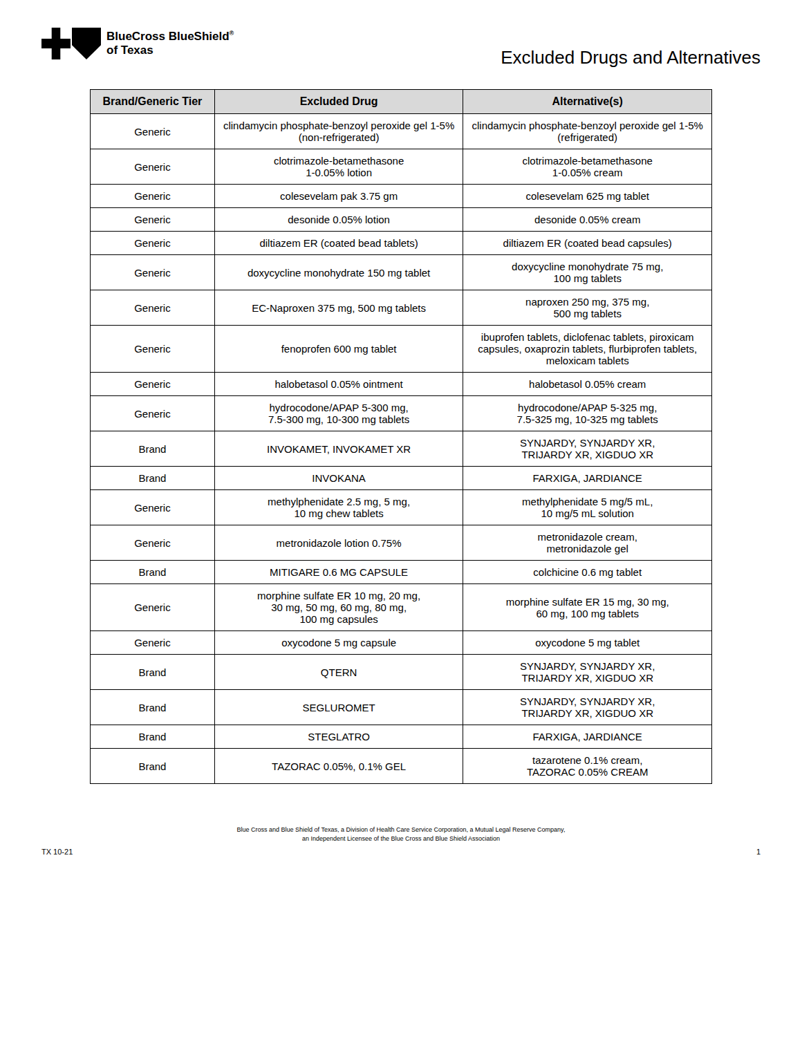BlueCross BlueShield®
of Texas
Excluded Drugs and Alternatives
| Brand/Generic Tier | Excluded Drug | Alternative(s) |
| --- | --- | --- |
| Generic | clindamycin phosphate-benzoyl peroxide gel 1-5% (non-refrigerated) | clindamycin phosphate-benzoyl peroxide gel 1-5% (refrigerated) |
| Generic | clotrimazole-betamethasone 1-0.05% lotion | clotrimazole-betamethasone 1-0.05% cream |
| Generic | colesevelam pak 3.75 gm | colesevelam 625 mg tablet |
| Generic | desonide 0.05% lotion | desonide 0.05% cream |
| Generic | diltiazem ER (coated bead tablets) | diltiazem ER (coated bead capsules) |
| Generic | doxycycline monohydrate 150 mg tablet | doxycycline monohydrate 75 mg, 100 mg tablets |
| Generic | EC-Naproxen 375 mg, 500 mg tablets | naproxen 250 mg, 375 mg, 500 mg tablets |
| Generic | fenoprofen 600 mg tablet | ibuprofen tablets, diclofenac tablets, piroxicam capsules, oxaprozin tablets, flurbiprofen tablets, meloxicam tablets |
| Generic | halobetasol 0.05% ointment | halobetasol 0.05% cream |
| Generic | hydrocodone/APAP 5-300 mg, 7.5-300 mg, 10-300 mg tablets | hydrocodone/APAP 5-325 mg, 7.5-325 mg, 10-325 mg tablets |
| Brand | INVOKAMET, INVOKAMET XR | SYNJARDY, SYNJARDY XR, TRIJARDY XR, XIGDUO XR |
| Brand | INVOKANA | FARXIGA, JARDIANCE |
| Generic | methylphenidate 2.5 mg, 5 mg, 10 mg chew tablets | methylphenidate 5 mg/5 mL, 10 mg/5 mL solution |
| Generic | metronidazole lotion 0.75% | metronidazole cream, metronidazole gel |
| Brand | MITIGARE 0.6 MG CAPSULE | colchicine 0.6 mg tablet |
| Generic | morphine sulfate ER 10 mg, 20 mg, 30 mg, 50 mg, 60 mg, 80 mg, 100 mg capsules | morphine sulfate ER 15 mg, 30 mg, 60 mg, 100 mg tablets |
| Generic | oxycodone 5 mg capsule | oxycodone 5 mg tablet |
| Brand | QTERN | SYNJARDY, SYNJARDY XR, TRIJARDY XR, XIGDUO XR |
| Brand | SEGLUROMET | SYNJARDY, SYNJARDY XR, TRIJARDY XR, XIGDUO XR |
| Brand | STEGLATRO | FARXIGA, JARDIANCE |
| Brand | TAZORAC 0.05%, 0.1% GEL | tazarotene 0.1% cream, TAZORAC 0.05% CREAM |
Blue Cross and Blue Shield of Texas, a Division of Health Care Service Corporation, a Mutual Legal Reserve Company,
an Independent Licensee of the Blue Cross and Blue Shield Association
TX 10-21 1